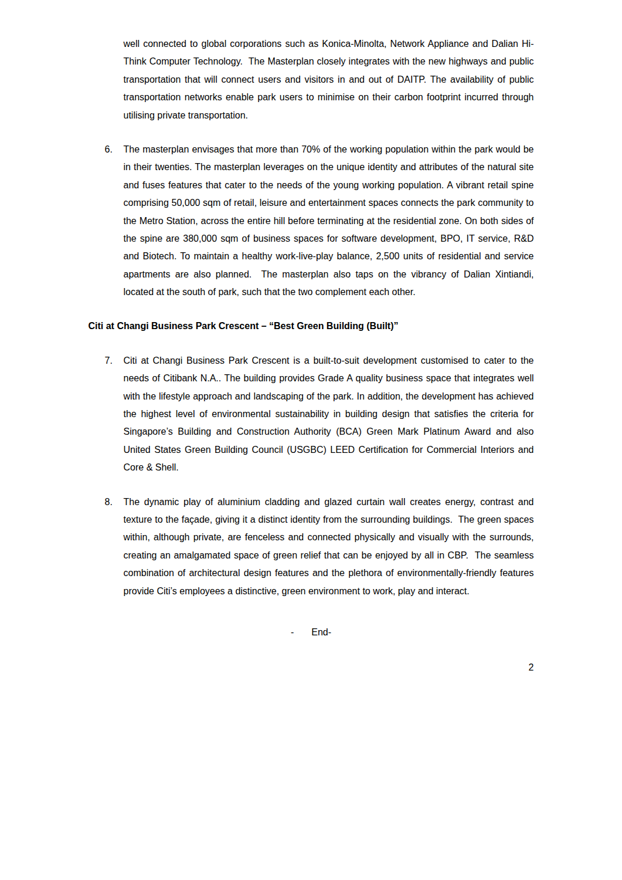well connected to global corporations such as Konica-Minolta, Network Appliance and Dalian Hi-Think Computer Technology. The Masterplan closely integrates with the new highways and public transportation that will connect users and visitors in and out of DAITP. The availability of public transportation networks enable park users to minimise on their carbon footprint incurred through utilising private transportation.
6. The masterplan envisages that more than 70% of the working population within the park would be in their twenties. The masterplan leverages on the unique identity and attributes of the natural site and fuses features that cater to the needs of the young working population. A vibrant retail spine comprising 50,000 sqm of retail, leisure and entertainment spaces connects the park community to the Metro Station, across the entire hill before terminating at the residential zone. On both sides of the spine are 380,000 sqm of business spaces for software development, BPO, IT service, R&D and Biotech. To maintain a healthy work-live-play balance, 2,500 units of residential and service apartments are also planned. The masterplan also taps on the vibrancy of Dalian Xintiandi, located at the south of park, such that the two complement each other.
Citi at Changi Business Park Crescent – “Best Green Building (Built)”
7. Citi at Changi Business Park Crescent is a built-to-suit development customised to cater to the needs of Citibank N.A.. The building provides Grade A quality business space that integrates well with the lifestyle approach and landscaping of the park. In addition, the development has achieved the highest level of environmental sustainability in building design that satisfies the criteria for Singapore’s Building and Construction Authority (BCA) Green Mark Platinum Award and also United States Green Building Council (USGBC) LEED Certification for Commercial Interiors and Core & Shell.
8. The dynamic play of aluminium cladding and glazed curtain wall creates energy, contrast and texture to the façade, giving it a distinct identity from the surrounding buildings. The green spaces within, although private, are fenceless and connected physically and visually with the surrounds, creating an amalgamated space of green relief that can be enjoyed by all in CBP. The seamless combination of architectural design features and the plethora of environmentally-friendly features provide Citi’s employees a distinctive, green environment to work, play and interact.
-End-
2